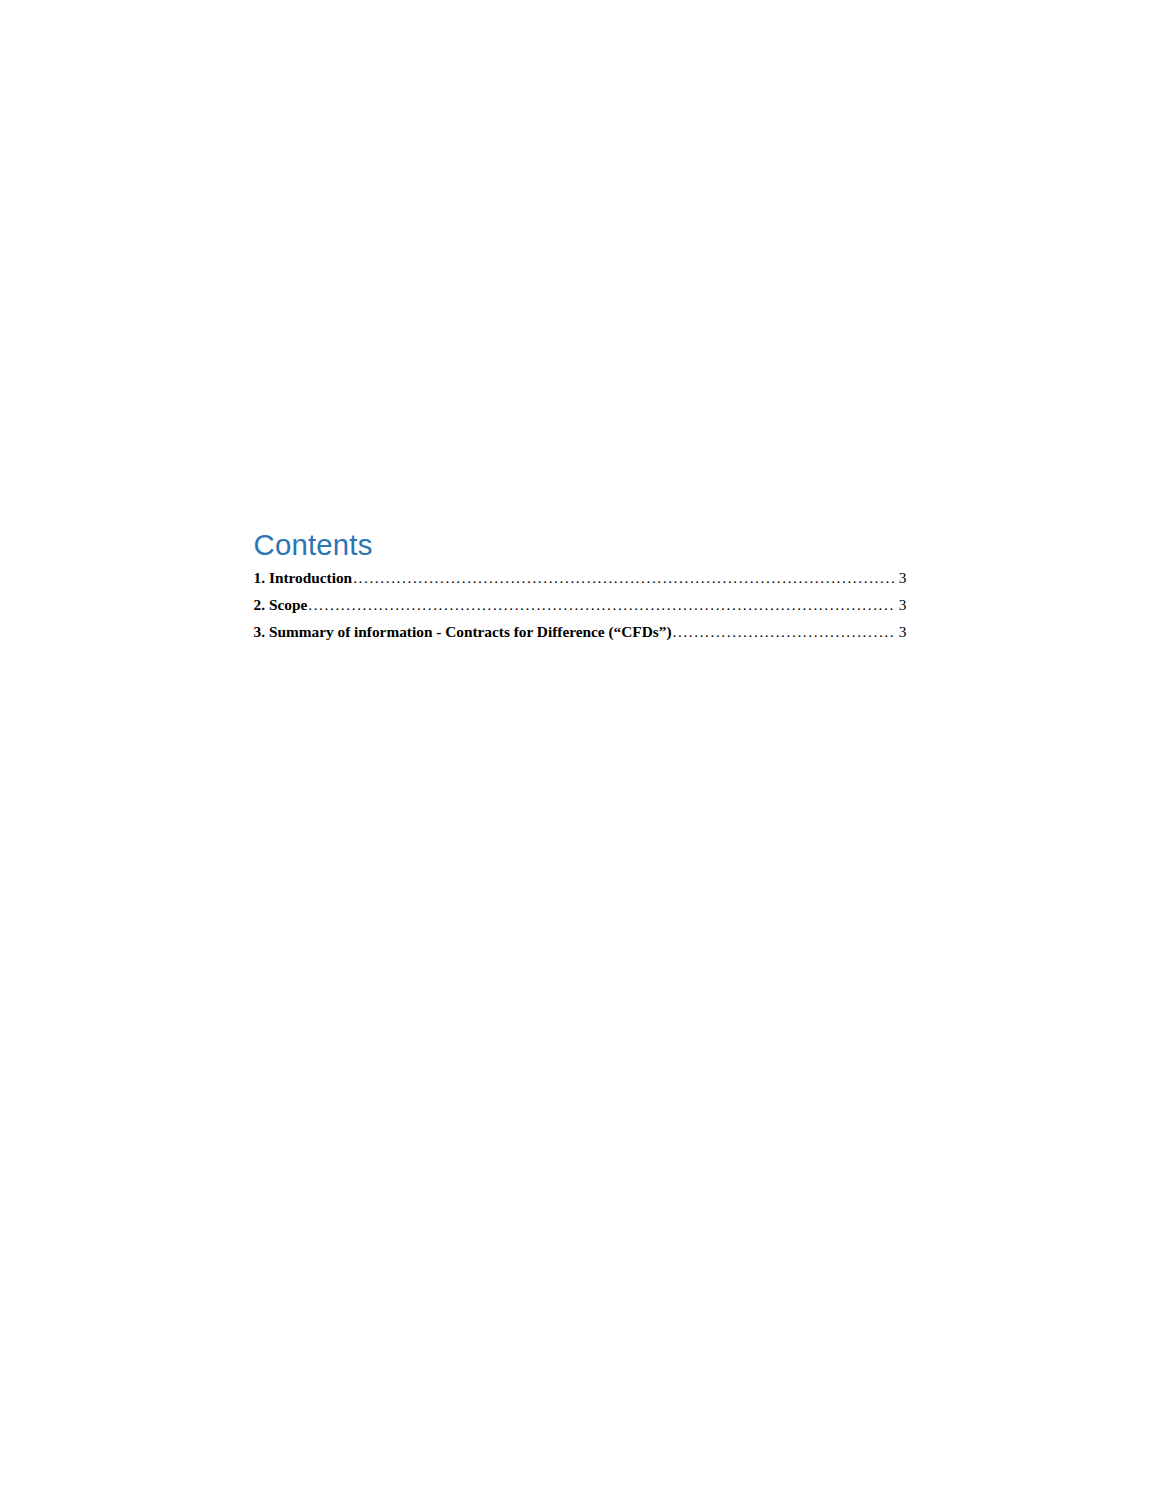Contents
1. Introduction ........................................................................................................................................... 3
2. Scope ....................................................................................................................................................... 3
3. Summary of information - Contracts for Difference (“CFDs”) .............................................................. 3